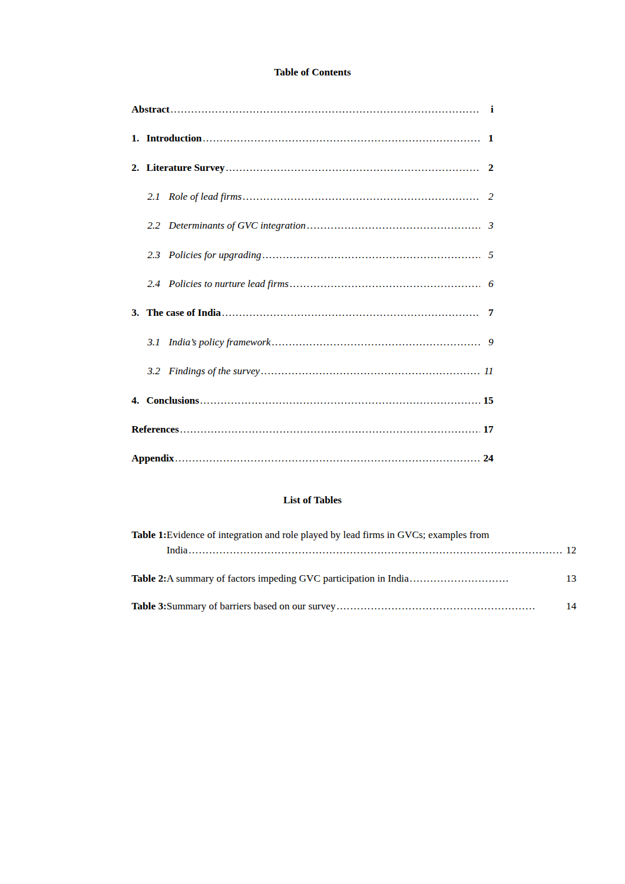Table of Contents
Abstract .................................................................................................................. i
1. Introduction ............................................................................................................. 1
2. Literature Survey .................................................................................................... 2
2.1 Role of lead firms ....................................................................................................... 2
2.2 Determinants of GVC integration ............................................................................. 3
2.3 Policies for upgrading ................................................................................................. 5
2.4 Policies to nurture lead firms ..................................................................................... 6
3. The case of India ..................................................................................................... 7
3.1 India’s policy framework ........................................................................................... 9
3.2 Findings of the survey ................................................................................................ 11
4. Conclusions ............................................................................................................. 15
References .............................................................................................................. 17
Appendix ................................................................................................................. 24
List of Tables
| Table 1: | Evidence of integration and role played by lead firms in GVCs; examples from India ............................................................................................................. 12 |
| Table 2: | A summary of factors impeding GVC participation in India ............................. 13 |
| Table 3: | Summary of barriers based on our survey .......................................................... 14 |